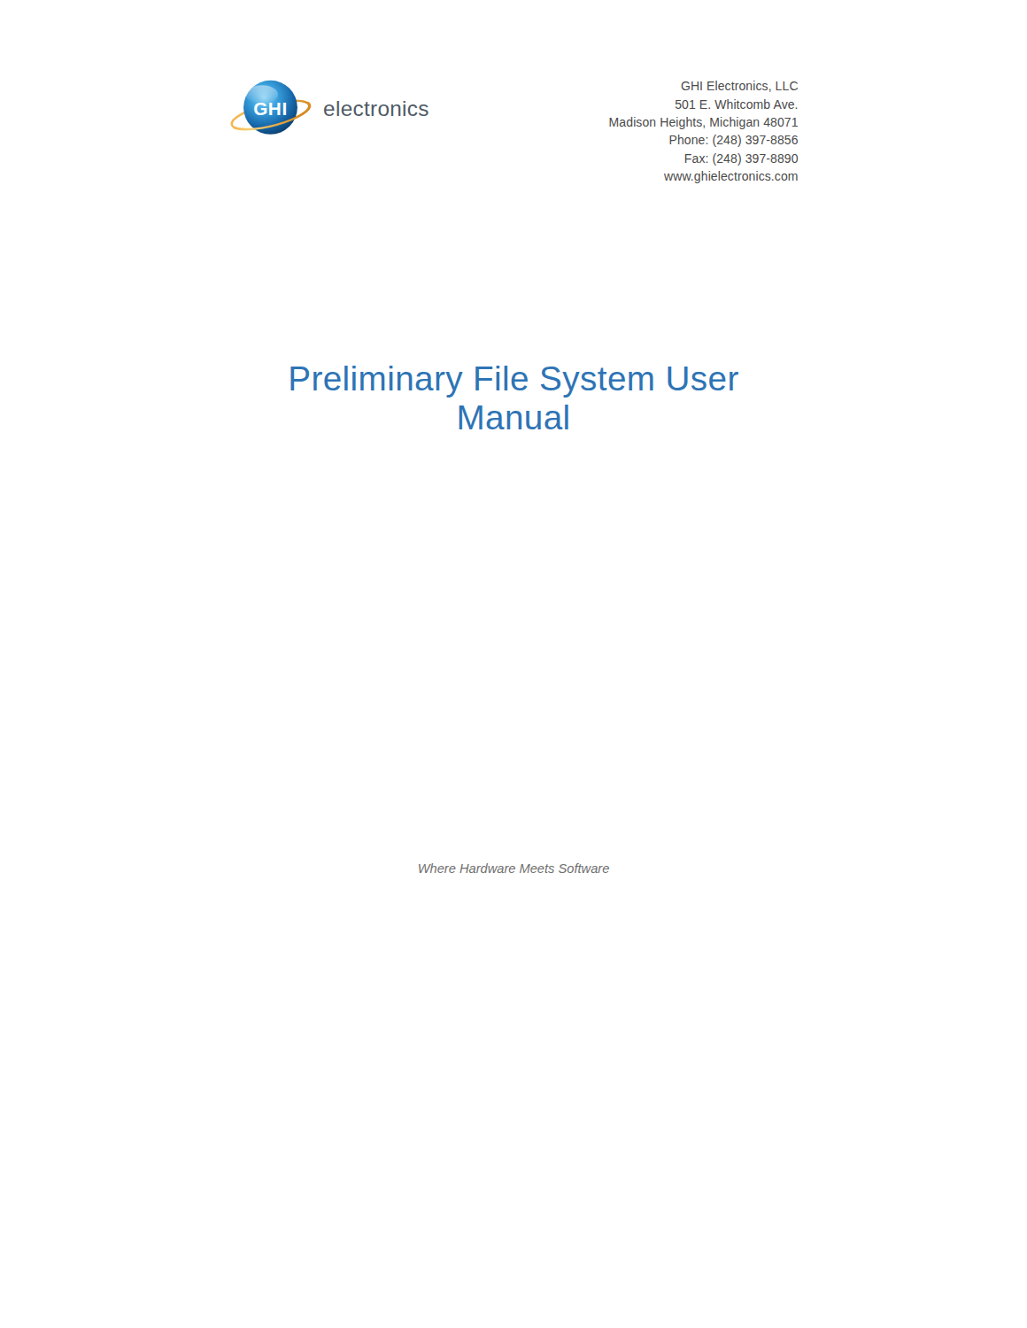GHI electronics
GHI Electronics, LLC
501 E. Whitcomb Ave.
Madison Heights, Michigan 48071
Phone: (248) 397-8856
Fax: (248) 397-8890
www.ghielectronics.com
Preliminary File System User Manual
Where Hardware Meets Software